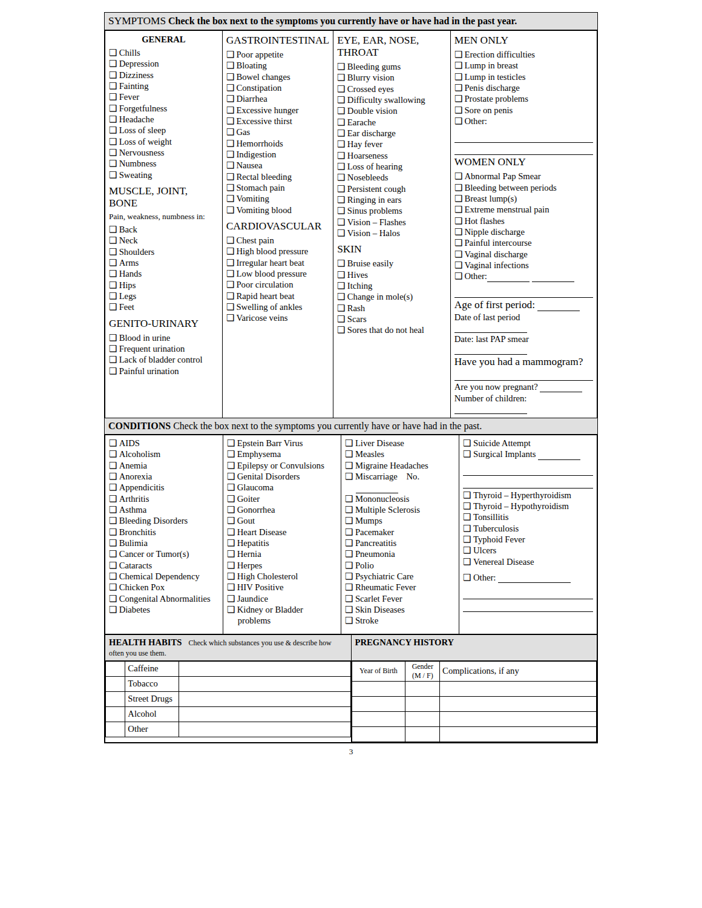SYMPTOMS Check the box next to the symptoms you currently have or have had in the past year.
| GENERAL Chills Depression Dizziness Fainting Fever Forgetfulness Headache Loss of sleep Loss of weight Nervousness Numbness Sweating MUSCLE, JOINT, BONE Pain, weakness, numbness in: Back Neck Shoulders Arms Hands Hips Legs Feet GENITO-URINARY Blood in urine Frequent urination Lack of bladder control Painful urination | GASTROINTESTINAL Poor appetite Bloating Bowel changes Constipation Diarrhea Excessive hunger Excessive thirst Gas Hemorrhoids Indigestion Nausea Rectal bleeding Stomach pain Vomiting Vomiting blood CARDIOVASCULAR Chest pain High blood pressure Irregular heart beat Low blood pressure Poor circulation Rapid heart beat Swelling of ankles Varicose veins | EYE, EAR, NOSE, THROAT Bleeding gums Blurry vision Crossed eyes Difficulty swallowing Double vision Earache Ear discharge Hay fever Hoarseness Loss of hearing Nosebleeds Persistent cough Ringing in ears Sinus problems Vision – Flashes Vision – Halos SKIN Bruise easily Hives Itching Change in mole(s) Rash Scars Sores that do not heal | MEN ONLY Erection difficulties Lump in breast Lump in testicles Penis discharge Prostate problems Sore on penis Other: WOMEN ONLY Abnormal Pap Smear Bleeding between periods Breast lump(s) Extreme menstrual pain Hot flashes Nipple discharge Painful intercourse Vaginal discharge Vaginal infections Other: Age of first period: Date of last period Date: last PAP smear Have you had a mammogram? Are you now pregnant? Number of children: |
CONDITIONS Check the box next to the symptoms you currently have or have had in the past.
| AIDS Alcoholism Anemia Anorexia Appendicitis Arthritis Asthma Bleeding Disorders Bronchitis Bulimia Cancer or Tumor(s) Cataracts Chemical Dependency Chicken Pox Congenital Abnormalities Diabetes | Epstein Barr Virus Emphysema Epilepsy or Convulsions Genital Disorders Glaucoma Goiter Gonorrhea Gout Heart Disease Hepatitis Hernia Herpes High Cholesterol HIV Positive Jaundice Kidney or Bladder problems | Liver Disease Measles Migraine Headaches Miscarriage No. Mononucleosis Multiple Sclerosis Mumps Pacemaker Pancreatitis Pneumonia Polio Psychiatric Care Rheumatic Fever Scarlet Fever Skin Diseases Stroke | Suicide Attempt Surgical Implants Thyroid – Hyperthyroidism Thyroid – Hypothyroidism Tonsillitis Tuberculosis Typhoid Fever Ulcers Venereal Disease Other: |
| HEALTH HABITS Check which substances you use & describe how often you use them. | PREGNANCY HISTORY |
| / / Caffeine / / / / Tobacco / / / / Street Drugs / / / / Alcohol / / / / Other / / | / Year of Birth / Gender (M / F) / Complications, if any / / --- / --- / --- / |
3